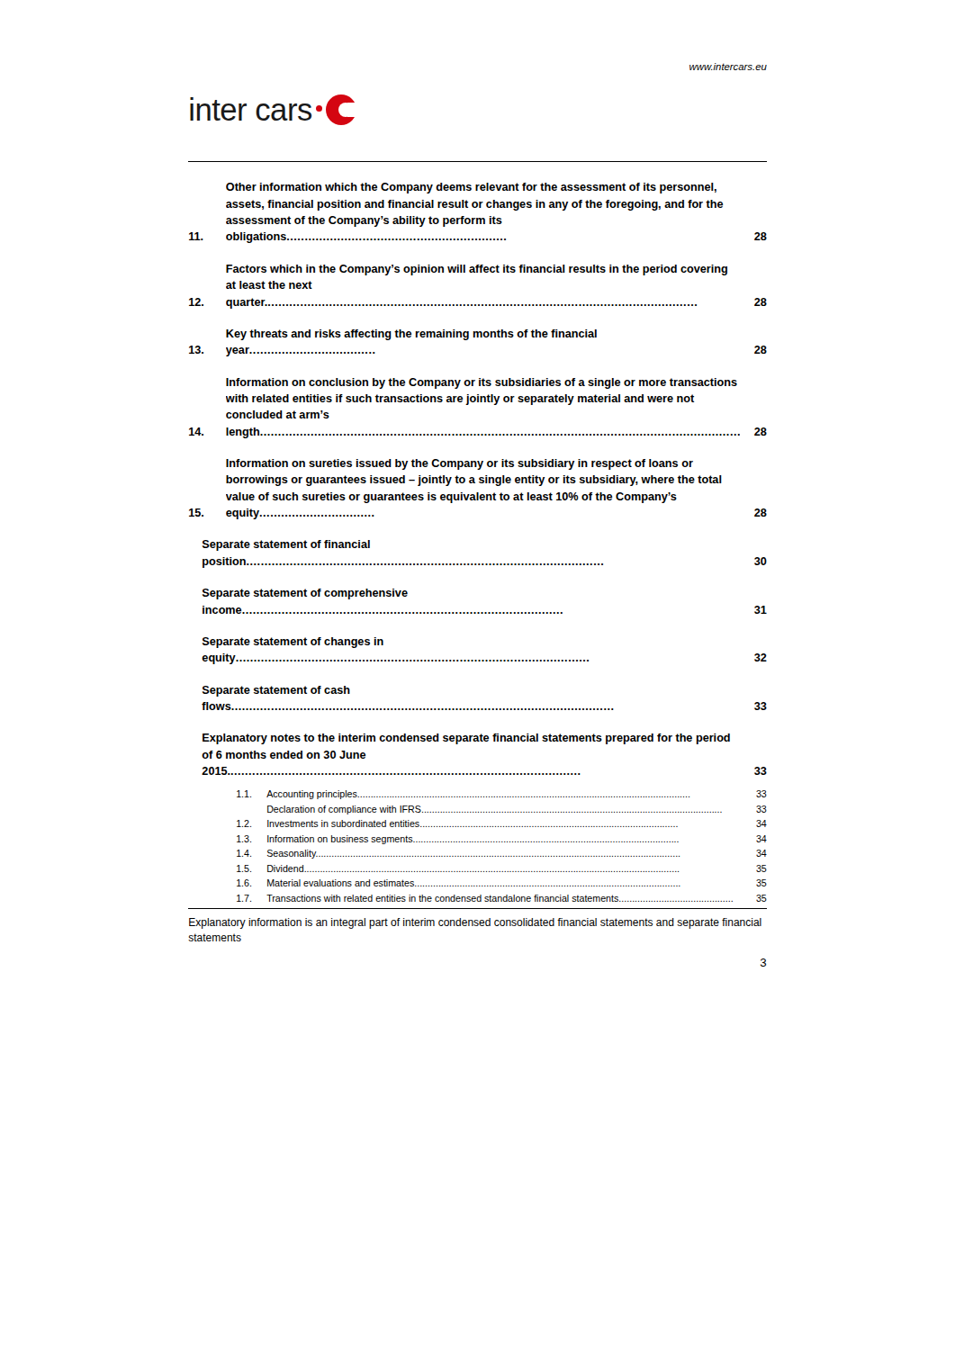www.intercars.eu
inter cars
11. Other information which the Company deems relevant for the assessment of its personnel, assets, financial position and financial result or changes in any of the foregoing, and for the assessment of the Company’s ability to perform its obligations............................................................. 28
12. Factors which in the Company’s opinion will affect its financial results in the period covering at least the next quarter........................................................................................................................ 28
13. Key threats and risks affecting the remaining months of the financial year................................... 28
14. Information on conclusion by the Company or its subsidiaries of a single or more transactions with related entities if such transactions are jointly or separately material and were not concluded at arm’s length....................................................................................................................................... 28
15. Information on sureties issued by the Company or its subsidiary in respect of loans or borrowings or guarantees issued – jointly to a single entity or its subsidiary, where the total value of such sureties or guarantees is equivalent to at least 10% of the Company’s equity................................ 28
Separate statement of financial position................................................................................................... 30
Separate statement of comprehensive income......................................................................................... 31
Separate statement of changes in equity.................................................................................................. 32
Separate statement of cash flows.......................................................................................................... 33
Explanatory notes to the interim condensed separate financial statements prepared for the period of 6 months ended on 30 June 2015.................................................................................................. 33
1.1. Accounting principles............................................................................................................................. 33
Declaration of compliance with IFRS................................................................................................................. 33
1.2. Investments in subordinated entities................................................................................................. 34
1.3. Information on business segments.................................................................................................... 34
1.4. Seasonality......................................................................................................................................... 34
1.5. Dividend............................................................................................................................................. 35
1.6. Material evaluations and estimates.................................................................................................... 35
1.7. Transactions with related entities in the condensed standalone financial statements........................................... 35
Explanatory information is an integral part of interim condensed consolidated financial statements and separate financial statements
3